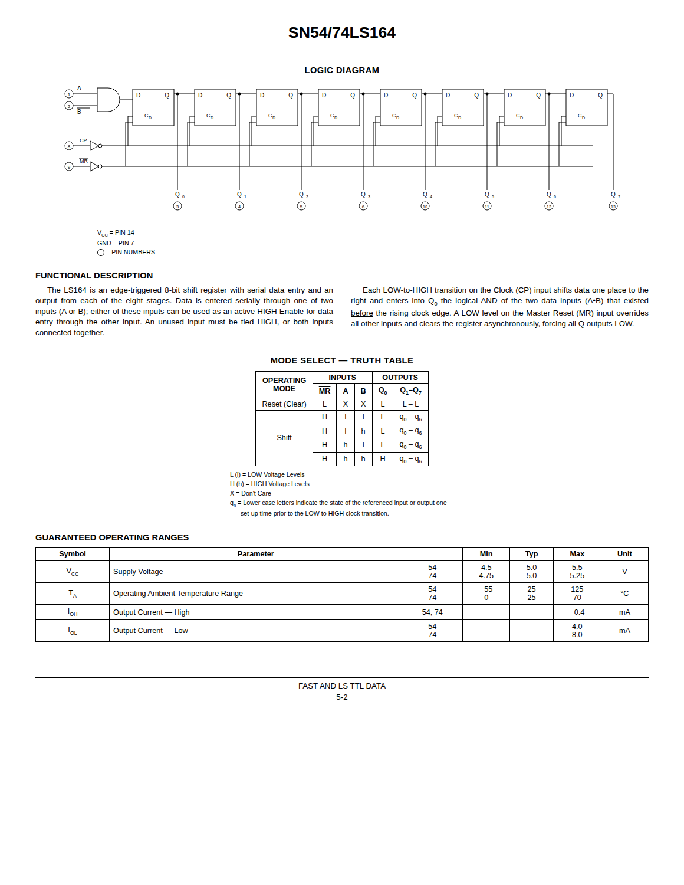SN54/74LS164
LOGIC DIAGRAM
1 2 A B 8 CP 9 MR D Q CD D Q CD D Q CD D Q CD D Q CD D Q CD D Q CD D Q CD Q 0 3 Q 1 4 Q 2 5 Q 3 6 Q 4 10 Q 5 11 Q 6 12 Q 7 13
VCC = PIN 14
GND = PIN 7
= PIN NUMBERS
FUNCTIONAL DESCRIPTION
The LS164 is an edge-triggered 8-bit shift register with serial data entry and an output from each of the eight stages. Data is entered serially through one of two inputs (A or B); either of these inputs can be used as an active HIGH Enable for data entry through the other input. An unused input must be tied HIGH, or both inputs connected together.
Each LOW-to-HIGH transition on the Clock (CP) input shifts data one place to the right and enters into Q0 the logical AND of the two data inputs (A•B) that existed before the rising clock edge. A LOW level on the Master Reset (MR) input overrides all other inputs and clears the register asynchronously, forcing all Q outputs LOW.
MODE SELECT — TRUTH TABLE
| OPERATING MODE | INPUTS | OUTPUTS |
| --- | --- | --- |
| MR | A | B | Q 0 | Q 1 –Q 7 |
| Reset (Clear) | L | X | X | L | L – L |
| Shift | H | l | l | L | q 0 – q 6 |
| H | l | h | L | q 0 – q 6 |
| H | h | l | L | q 0 – q 6 |
| H | h | h | H | q 0 – q 6 |
L (l) = LOW Voltage Levels
H (h) = HIGH Voltage Levels
X = Don't Care
qn = Lower case letters indicate the state of the referenced input or output one set-up time prior to the LOW to HIGH clock transition.
GUARANTEED OPERATING RANGES
| Symbol | Parameter | | Min | Typ | Max | Unit |
| --- | --- | --- | --- | --- | --- | --- |
| V CC | Supply Voltage | 54 74 | 4.5 4.75 | 5.0 5.0 | 5.5 5.25 | V |
| T A | Operating Ambient Temperature Range | 54 74 | −55 0 | 25 25 | 125 70 | °C |
| I OH | Output Current — High | 54, 74 | | | −0.4 | mA |
| I OL | Output Current — Low | 54 74 | | | 4.0 8.0 | mA |
FAST AND LS TTL DATA
5-2